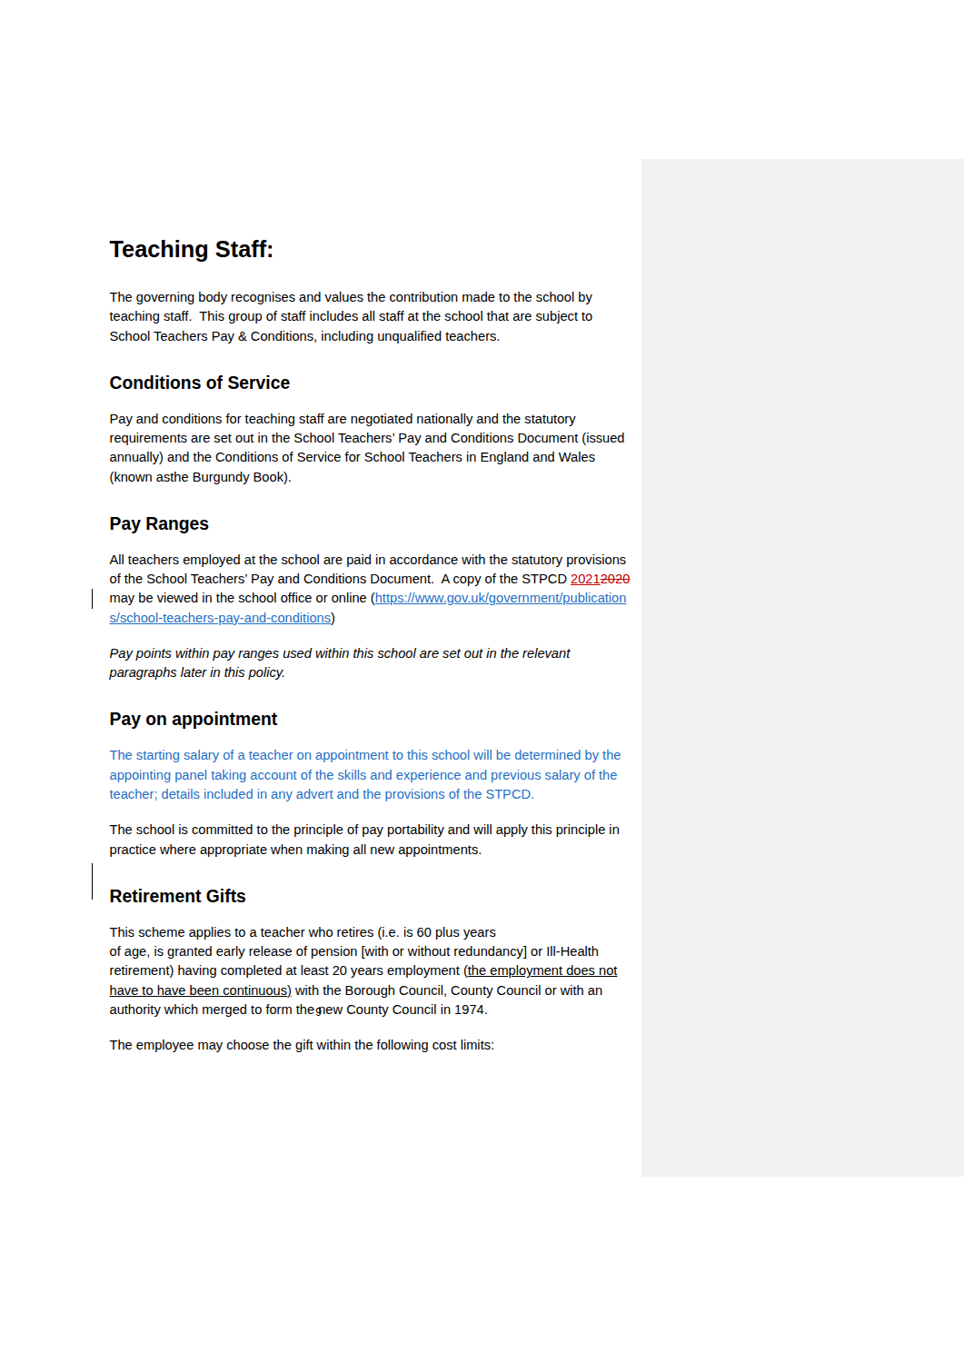Teaching Staff:
The governing body recognises and values the contribution made to the school by teaching staff. This group of staff includes all staff at the school that are subject to School Teachers Pay & Conditions, including unqualified teachers.
Conditions of Service
Pay and conditions for teaching staff are negotiated nationally and the statutory requirements are set out in the School Teachers’ Pay and Conditions Document (issued annually) and the Conditions of Service for School Teachers in England and Wales (known asthe Burgundy Book).
Pay Ranges
All teachers employed at the school are paid in accordance with the statutory provisions of the School Teachers’ Pay and Conditions Document. A copy of the STPCD 20212020 may be viewed in the school office or online (https://www.gov.uk/government/publications/school-teachers-pay-and-conditions)
Pay points within pay ranges used within this school are set out in the relevant paragraphs later in this policy.
Pay on appointment
The starting salary of a teacher on appointment to this school will be determined by the appointing panel taking account of the skills and experience and previous salary of the teacher; details included in any advert and the provisions of the STPCD.
The school is committed to the principle of pay portability and will apply this principle in practice where appropriate when making all new appointments.
Retirement Gifts
This scheme applies to a teacher who retires (i.e. is 60 plus years
of age, is granted early release of pension [with or without redundancy] or Ill-Health retirement) having completed at least 20 years employment (the employment does not have to have been continuous) with the Borough Council, County Council or with an authority which merged to form the new County Council in 1974.
The employee may choose the gift within the following cost limits:
9